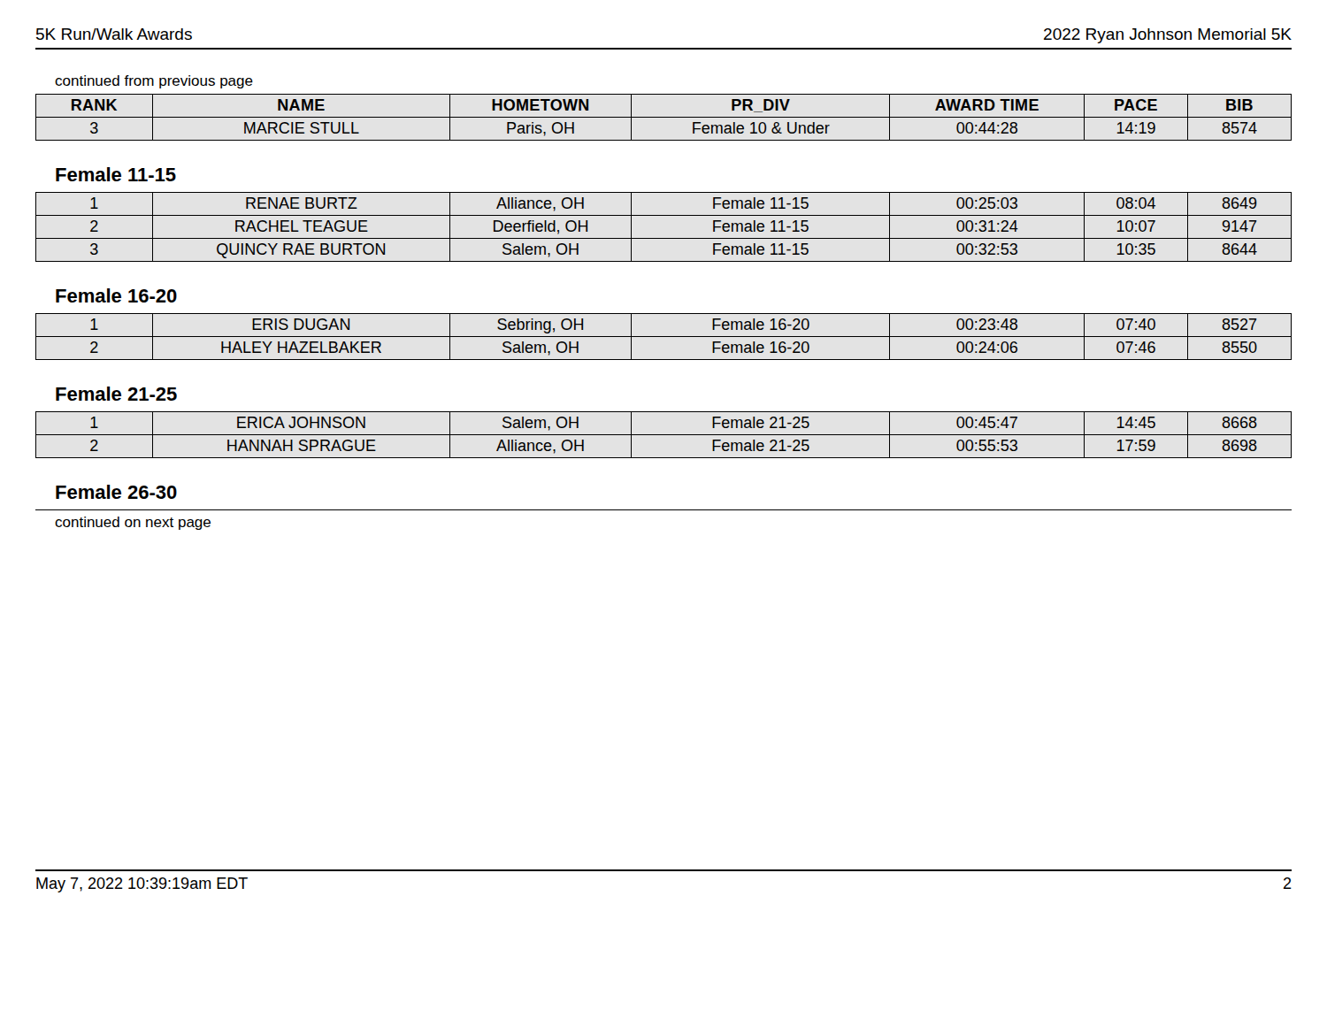5K Run/Walk Awards
2022 Ryan Johnson Memorial 5K
continued from previous page
| RANK | NAME | HOMETOWN | PR_DIV | AWARD TIME | PACE | BIB |
| --- | --- | --- | --- | --- | --- | --- |
| 3 | MARCIE STULL | Paris, OH | Female 10 & Under | 00:44:28 | 14:19 | 8574 |
Female 11-15
| 1 | RENAE BURTZ | Alliance, OH | Female 11-15 | 00:25:03 | 08:04 | 8649 |
| 2 | RACHEL TEAGUE | Deerfield, OH | Female 11-15 | 00:31:24 | 10:07 | 9147 |
| 3 | QUINCY RAE BURTON | Salem, OH | Female 11-15 | 00:32:53 | 10:35 | 8644 |
Female 16-20
| 1 | ERIS DUGAN | Sebring, OH | Female 16-20 | 00:23:48 | 07:40 | 8527 |
| 2 | HALEY HAZELBAKER | Salem, OH | Female 16-20 | 00:24:06 | 07:46 | 8550 |
Female 21-25
| 1 | ERICA JOHNSON | Salem, OH | Female 21-25 | 00:45:47 | 14:45 | 8668 |
| 2 | HANNAH SPRAGUE | Alliance, OH | Female 21-25 | 00:55:53 | 17:59 | 8698 |
Female 26-30
continued on next page
May 7, 2022 10:39:19am EDT
2